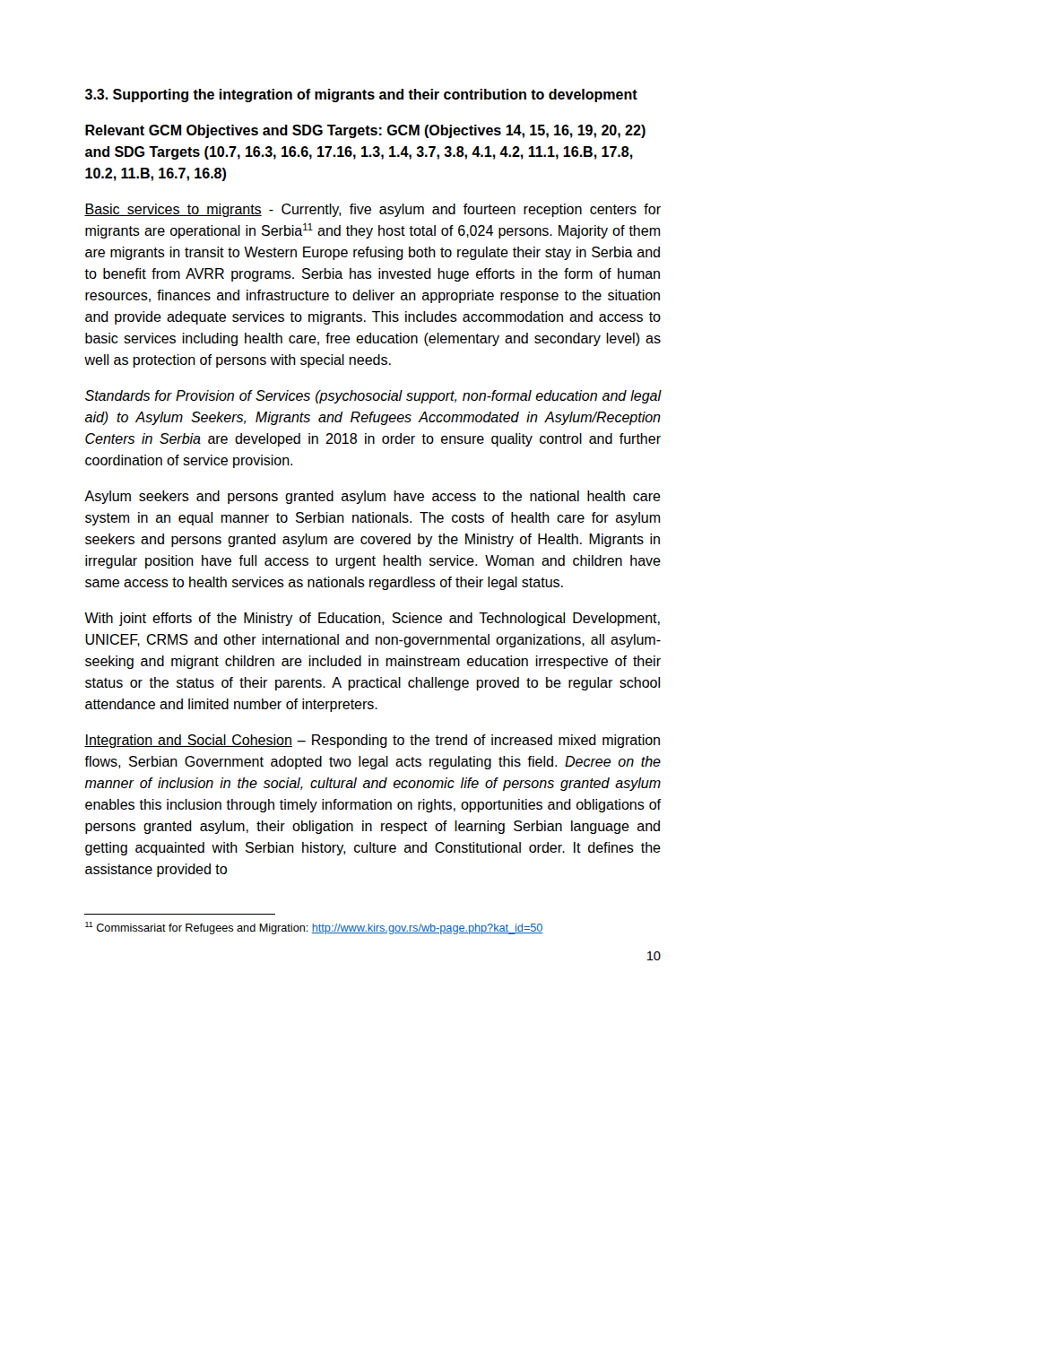3.3. Supporting the integration of migrants and their contribution to development
Relevant GCM Objectives and SDG Targets: GCM (Objectives 14, 15, 16, 19, 20, 22) and SDG Targets (10.7, 16.3, 16.6, 17.16, 1.3, 1.4, 3.7, 3.8, 4.1, 4.2, 11.1, 16.B, 17.8, 10.2, 11.B, 16.7, 16.8)
Basic services to migrants - Currently, five asylum and fourteen reception centers for migrants are operational in Serbia11 and they host total of 6,024 persons. Majority of them are migrants in transit to Western Europe refusing both to regulate their stay in Serbia and to benefit from AVRR programs. Serbia has invested huge efforts in the form of human resources, finances and infrastructure to deliver an appropriate response to the situation and provide adequate services to migrants. This includes accommodation and access to basic services including health care, free education (elementary and secondary level) as well as protection of persons with special needs.
Standards for Provision of Services (psychosocial support, non-formal education and legal aid) to Asylum Seekers, Migrants and Refugees Accommodated in Asylum/Reception Centers in Serbia are developed in 2018 in order to ensure quality control and further coordination of service provision.
Asylum seekers and persons granted asylum have access to the national health care system in an equal manner to Serbian nationals. The costs of health care for asylum seekers and persons granted asylum are covered by the Ministry of Health. Migrants in irregular position have full access to urgent health service. Woman and children have same access to health services as nationals regardless of their legal status.
With joint efforts of the Ministry of Education, Science and Technological Development, UNICEF, CRMS and other international and non-governmental organizations, all asylum-seeking and migrant children are included in mainstream education irrespective of their status or the status of their parents. A practical challenge proved to be regular school attendance and limited number of interpreters.
Integration and Social Cohesion – Responding to the trend of increased mixed migration flows, Serbian Government adopted two legal acts regulating this field. Decree on the manner of inclusion in the social, cultural and economic life of persons granted asylum enables this inclusion through timely information on rights, opportunities and obligations of persons granted asylum, their obligation in respect of learning Serbian language and getting acquainted with Serbian history, culture and Constitutional order. It defines the assistance provided to
11 Commissariat for Refugees and Migration: http://www.kirs.gov.rs/wb-page.php?kat_id=50
10